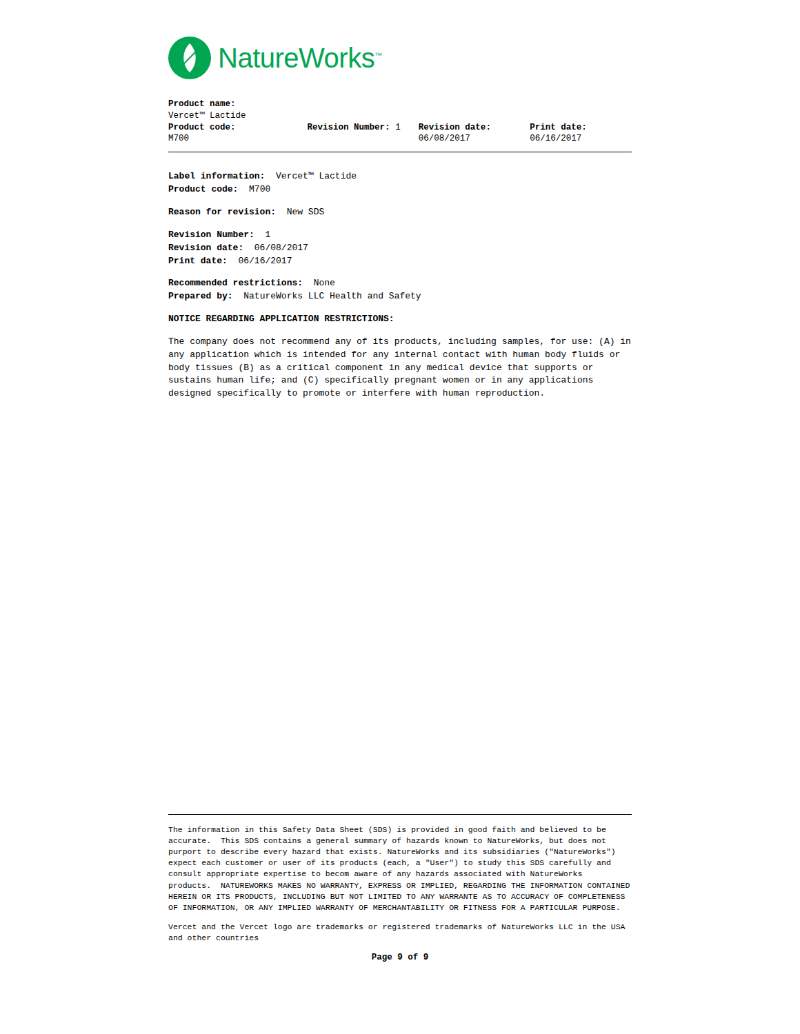Nature Works™
| Product name: | | | |
| Vercet™ Lactide | | | |
| Product code: | Revision Number: 1 | Revision date: | Print date: |
| M700 | | 06/08/2017 | 06/16/2017 |
Label information: Vercet™ Lactide
Product code: M700
Reason for revision: New SDS
Revision Number: 1
Revision date: 06/08/2017
Print date: 06/16/2017
Recommended restrictions: None
Prepared by: NatureWorks LLC Health and Safety
NOTICE REGARDING APPLICATION RESTRICTIONS:
The company does not recommend any of its products, including samples, for use: (A) in any application which is intended for any internal contact with human body fluids or body tissues (B) as a critical component in any medical device that supports or sustains human life; and (C) specifically pregnant women or in any applications designed specifically to promote or interfere with human reproduction.
The information in this Safety Data Sheet (SDS) is provided in good faith and believed to be accurate. This SDS contains a general summary of hazards known to NatureWorks, but does not purport to describe every hazard that exists. NatureWorks and its subsidiaries ("NatureWorks") expect each customer or user of its products (each, a "User") to study this SDS carefully and consult appropriate expertise to becom aware of any hazards associated with NatureWorks products. NATUREWORKS MAKES NO WARRANTY, EXPRESS OR IMPLIED, REGARDING THE INFORMATION CONTAINED HEREIN OR ITS PRODUCTS, INCLUDING BUT NOT LIMITED TO ANY WARRANTE AS TO ACCURACY OF COMPLETENESS OF INFORMATION, OR ANY IMPLIED WARRANTY OF MERCHANTABILITY OR FITNESS FOR A PARTICULAR PURPOSE.
Vercet and the Vercet logo are trademarks or registered trademarks of NatureWorks LLC in the USA and other countries
Page 9 of 9